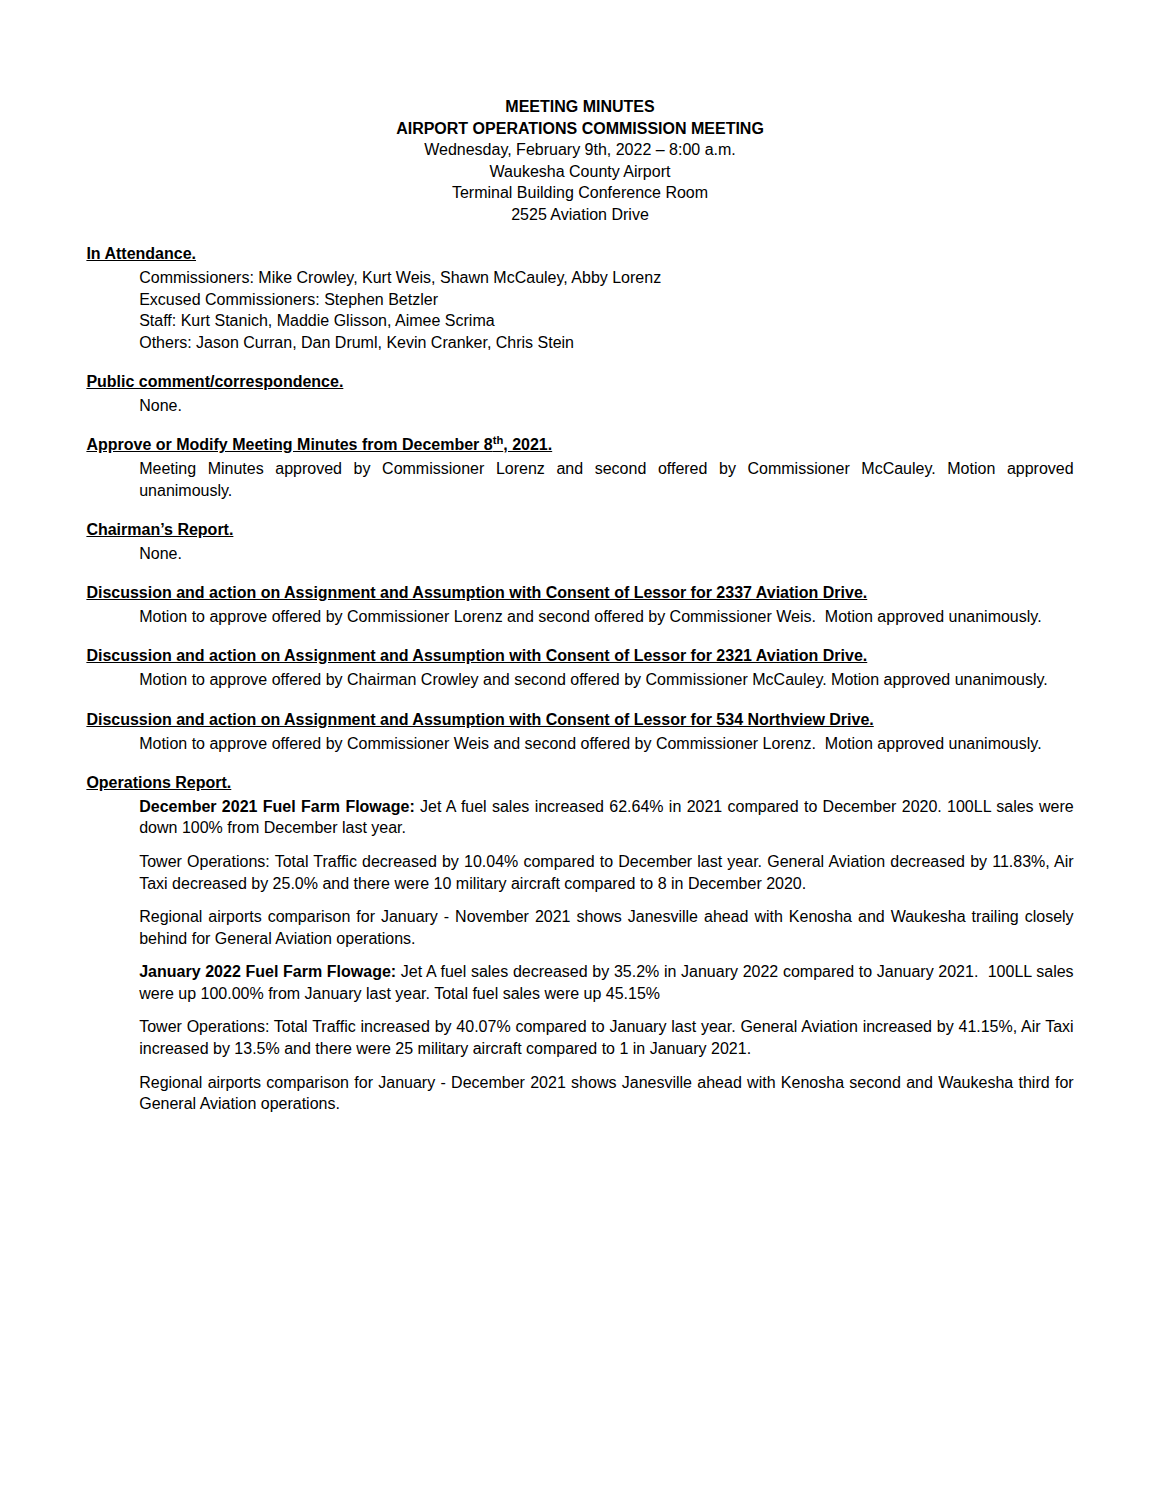MEETING MINUTES
AIRPORT OPERATIONS COMMISSION MEETING
Wednesday, February 9th, 2022 – 8:00 a.m.
Waukesha County Airport
Terminal Building Conference Room
2525 Aviation Drive
In Attendance.
Commissioners: Mike Crowley, Kurt Weis, Shawn McCauley, Abby Lorenz
Excused Commissioners: Stephen Betzler
Staff: Kurt Stanich, Maddie Glisson, Aimee Scrima
Others: Jason Curran, Dan Druml, Kevin Cranker, Chris Stein
Public comment/correspondence.
None.
Approve or Modify Meeting Minutes from December 8th, 2021.
Meeting Minutes approved by Commissioner Lorenz and second offered by Commissioner McCauley. Motion approved unanimously.
Chairman’s Report.
None.
Discussion and action on Assignment and Assumption with Consent of Lessor for 2337 Aviation Drive.
Motion to approve offered by Commissioner Lorenz and second offered by Commissioner Weis. Motion approved unanimously.
Discussion and action on Assignment and Assumption with Consent of Lessor for 2321 Aviation Drive.
Motion to approve offered by Chairman Crowley and second offered by Commissioner McCauley. Motion approved unanimously.
Discussion and action on Assignment and Assumption with Consent of Lessor for 534 Northview Drive.
Motion to approve offered by Commissioner Weis and second offered by Commissioner Lorenz. Motion approved unanimously.
Operations Report.
December 2021 Fuel Farm Flowage: Jet A fuel sales increased 62.64% in 2021 compared to December 2020. 100LL sales were down 100% from December last year.
Tower Operations: Total Traffic decreased by 10.04% compared to December last year. General Aviation decreased by 11.83%, Air Taxi decreased by 25.0% and there were 10 military aircraft compared to 8 in December 2020.
Regional airports comparison for January - November 2021 shows Janesville ahead with Kenosha and Waukesha trailing closely behind for General Aviation operations.
January 2022 Fuel Farm Flowage: Jet A fuel sales decreased by 35.2% in January 2022 compared to January 2021. 100LL sales were up 100.00% from January last year. Total fuel sales were up 45.15%
Tower Operations: Total Traffic increased by 40.07% compared to January last year. General Aviation increased by 41.15%, Air Taxi increased by 13.5% and there were 25 military aircraft compared to 1 in January 2021.
Regional airports comparison for January - December 2021 shows Janesville ahead with Kenosha second and Waukesha third for General Aviation operations.